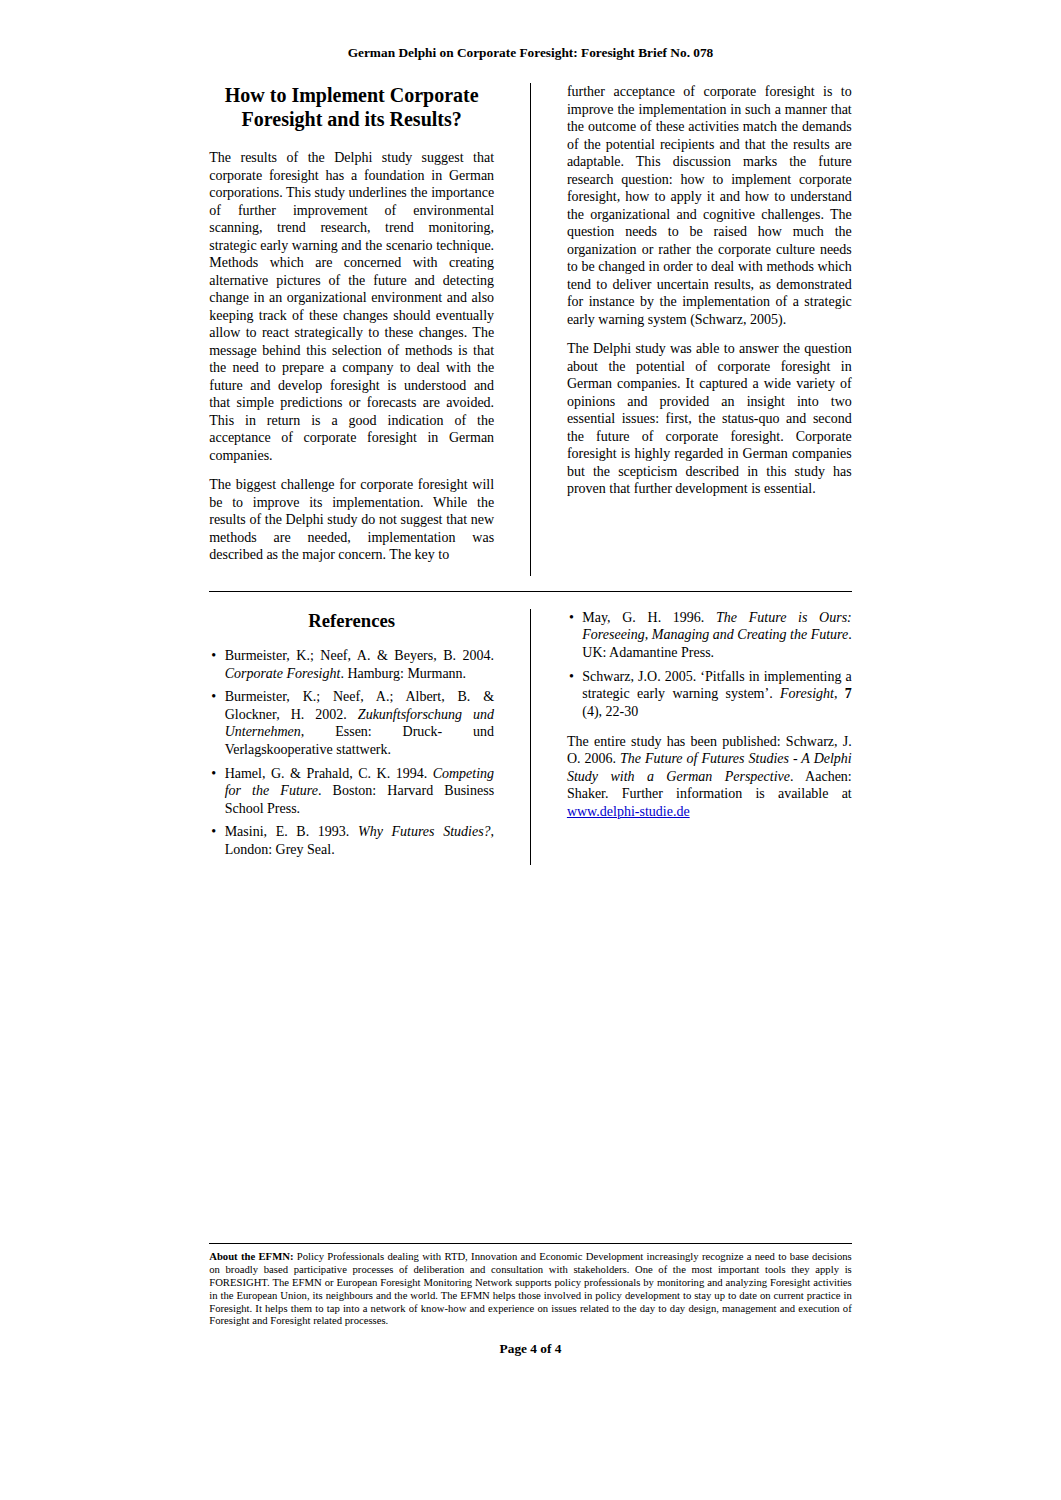German Delphi on Corporate Foresight: Foresight Brief No. 078
How to Implement Corporate
Foresight and its Results?
The results of the Delphi study suggest that corporate foresight has a foundation in German corporations. This study underlines the importance of further improvement of environmental scanning, trend research, trend monitoring, strategic early warning and the scenario technique. Methods which are concerned with creating alternative pictures of the future and detecting change in an organizational environment and also keeping track of these changes should eventually allow to react strategically to these changes. The message behind this selection of methods is that the need to prepare a company to deal with the future and develop foresight is understood and that simple predictions or forecasts are avoided. This in return is a good indication of the acceptance of corporate foresight in German companies.
The biggest challenge for corporate foresight will be to improve its implementation. While the results of the Delphi study do not suggest that new methods are needed, implementation was described as the major concern. The key to
further acceptance of corporate foresight is to improve the implementation in such a manner that the outcome of these activities match the demands of the potential recipients and that the results are adaptable. This discussion marks the future research question: how to implement corporate foresight, how to apply it and how to understand the organizational and cognitive challenges. The question needs to be raised how much the organization or rather the corporate culture needs to be changed in order to deal with methods which tend to deliver uncertain results, as demonstrated for instance by the implementation of a strategic early warning system (Schwarz, 2005).
The Delphi study was able to answer the question about the potential of corporate foresight in German companies. It captured a wide variety of opinions and provided an insight into two essential issues: first, the status-quo and second the future of corporate foresight. Corporate foresight is highly regarded in German companies but the scepticism described in this study has proven that further development is essential.
References
Burmeister, K.; Neef, A. & Beyers, B. 2004. Corporate Foresight. Hamburg: Murmann.
Burmeister, K.; Neef, A.; Albert, B. & Glockner, H. 2002. Zukunftsforschung und Unternehmen, Essen: Druck- und Verlagskooperative stattwerk.
Hamel, G. & Prahald, C. K. 1994. Competing for the Future. Boston: Harvard Business School Press.
Masini, E. B. 1993. Why Futures Studies?, London: Grey Seal.
May, G. H. 1996. The Future is Ours: Foreseeing, Managing and Creating the Future. UK: Adamantine Press.
Schwarz, J.O. 2005. ‘Pitfalls in implementing a strategic early warning system’. Foresight, 7 (4), 22-30
The entire study has been published: Schwarz, J. O. 2006. The Future of Futures Studies - A Delphi Study with a German Perspective. Aachen: Shaker. Further information is available at www.delphi-studie.de
About the EFMN: Policy Professionals dealing with RTD, Innovation and Economic Development increasingly recognize a need to base decisions on broadly based participative processes of deliberation and consultation with stakeholders. One of the most important tools they apply is FORESIGHT. The EFMN or European Foresight Monitoring Network supports policy professionals by monitoring and analyzing Foresight activities in the European Union, its neighbours and the world. The EFMN helps those involved in policy development to stay up to date on current practice in Foresight. It helps them to tap into a network of know-how and experience on issues related to the day to day design, management and execution of Foresight and Foresight related processes.
Page 4 of 4